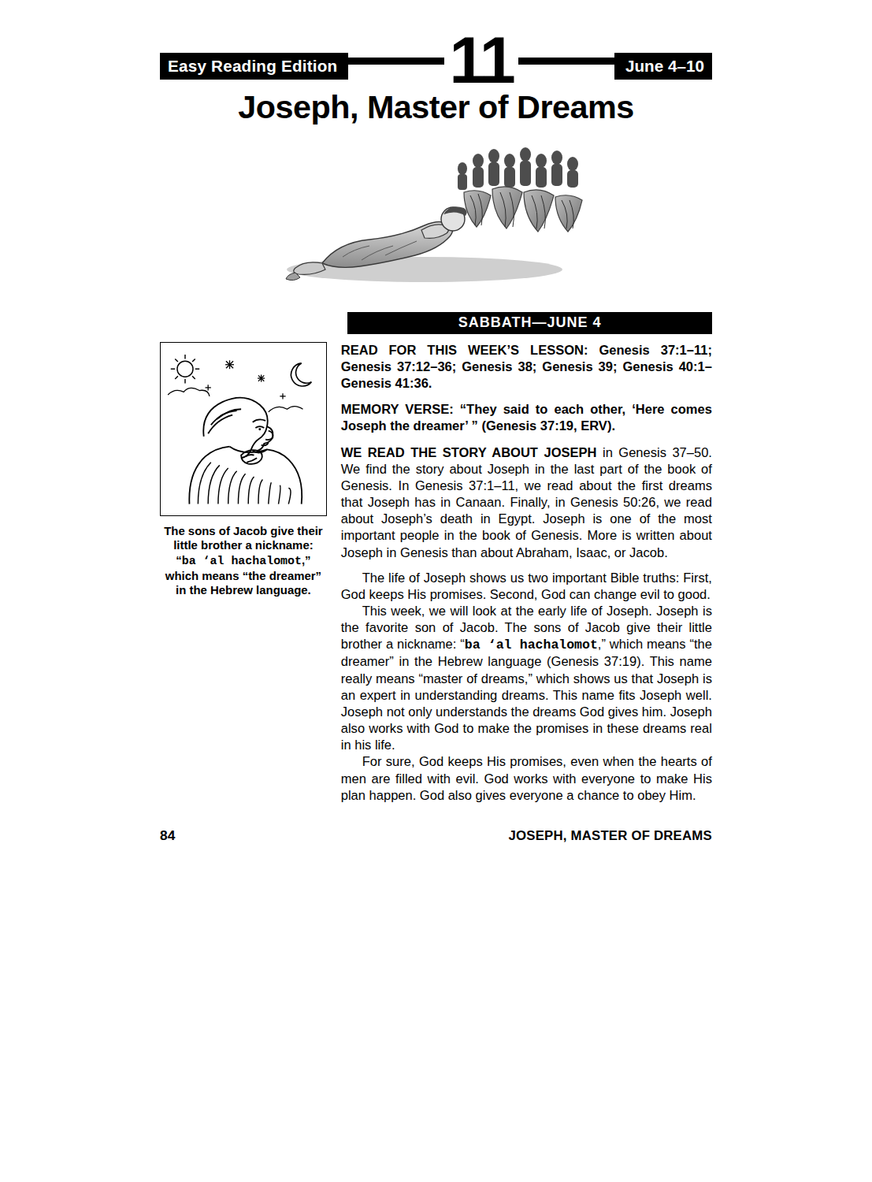Easy Reading Edition
11
June 4–10
Joseph, Master of Dreams
SABBATH—JUNE 4
The sons of Jacob give their little brother a nickname:
“ba ‘al hachalomot,”
which means “the dreamer” in the Hebrew language.
READ FOR THIS WEEK’S LESSON: Genesis 37:1–11; Genesis 37:12–36; Genesis 38; Genesis 39; Genesis 40:1–Genesis 41:36.
MEMORY VERSE: “They said to each other, ‘Here comes Joseph the dreamer’ ” (Genesis 37:19, ERV).
WE READ THE STORY ABOUT JOSEPH in Genesis 37–50. We find the story about Joseph in the last part of the book of Genesis. In Genesis 37:1–11, we read about the first dreams that Joseph has in Canaan. Finally, in Genesis 50:26, we read about Joseph’s death in Egypt. Joseph is one of the most important people in the book of Genesis. More is written about Joseph in Genesis than about Abraham, Isaac, or Jacob.
The life of Joseph shows us two important Bible truths: First, God keeps His promises. Second, God can change evil to good.
This week, we will look at the early life of Joseph. Joseph is the favorite son of Jacob. The sons of Jacob give their little brother a nickname: “ba ‘al hachalomot,” which means “the dreamer” in the Hebrew language (Genesis 37:19). This name really means “master of dreams,” which shows us that Joseph is an expert in understanding dreams. This name fits Joseph well. Joseph not only understands the dreams God gives him. Joseph also works with God to make the promises in these dreams real in his life.
For sure, God keeps His promises, even when the hearts of men are filled with evil. God works with everyone to make His plan happen. God also gives everyone a chance to obey Him.
84
JOSEPH, MASTER OF DREAMS